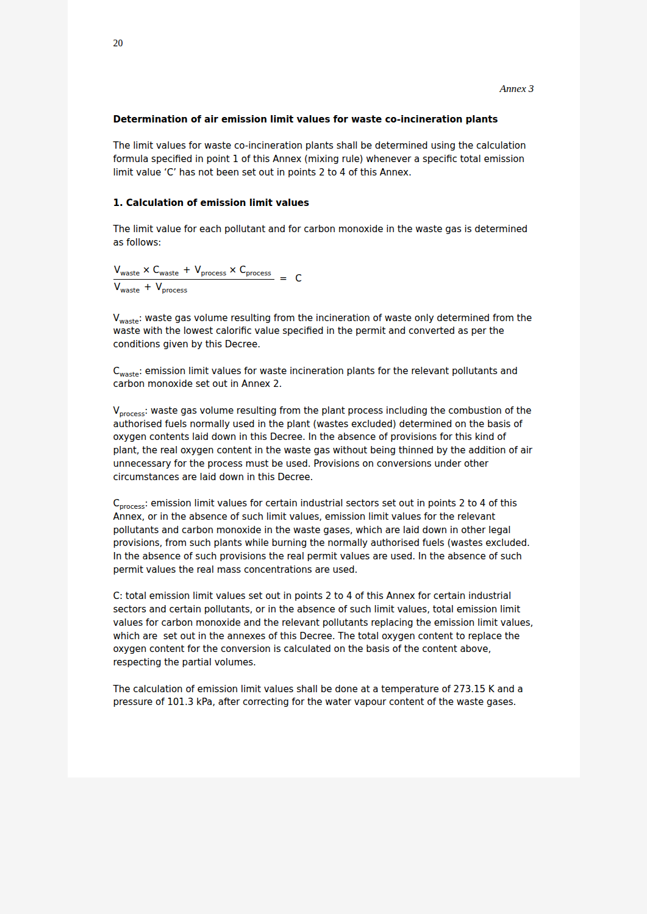20
Annex 3
Determination of air emission limit values for waste co-incineration plants
The limit values for waste co-incineration plants shall be determined using the calculation formula specified in point 1 of this Annex (mixing rule) whenever a specific total emission limit value ‘C’ has not been set out in points 2 to 4 of this Annex.
1. Calculation of emission limit values
The limit value for each pollutant and for carbon monoxide in the waste gas is determined as follows:
Vwaste×Cwaste+Vprocess×Cprocess Vwaste+Vprocess =C
Vwaste: waste gas volume resulting from the incineration of waste only determined from the waste with the lowest calorific value specified in the permit and converted as per the conditions given by this Decree.
Cwaste: emission limit values for waste incineration plants for the relevant pollutants and carbon monoxide set out in Annex 2.
Vprocess: waste gas volume resulting from the plant process including the combustion of the authorised fuels normally used in the plant (wastes excluded) determined on the basis of oxygen contents laid down in this Decree. In the absence of provisions for this kind of plant, the real oxygen content in the waste gas without being thinned by the addition of air unnecessary for the process must be used. Provisions on conversions under other circumstances are laid down in this Decree.
Cprocess: emission limit values for certain industrial sectors set out in points 2 to 4 of this Annex, or in the absence of such limit values, emission limit values for the relevant pollutants and carbon monoxide in the waste gases, which are laid down in other legal provisions, from such plants while burning the normally authorised fuels (wastes excluded. In the absence of such provisions the real permit values are used. In the absence of such permit values the real mass concentrations are used.
C: total emission limit values set out in points 2 to 4 of this Annex for certain industrial sectors and certain pollutants, or in the absence of such limit values, total emission limit values for carbon monoxide and the relevant pollutants replacing the emission limit values, which are set out in the annexes of this Decree. The total oxygen content to replace the oxygen content for the conversion is calculated on the basis of the content above, respecting the partial volumes.
The calculation of emission limit values shall be done at a temperature of 273.15 K and a pressure of 101.3 kPa, after correcting for the water vapour content of the waste gases.